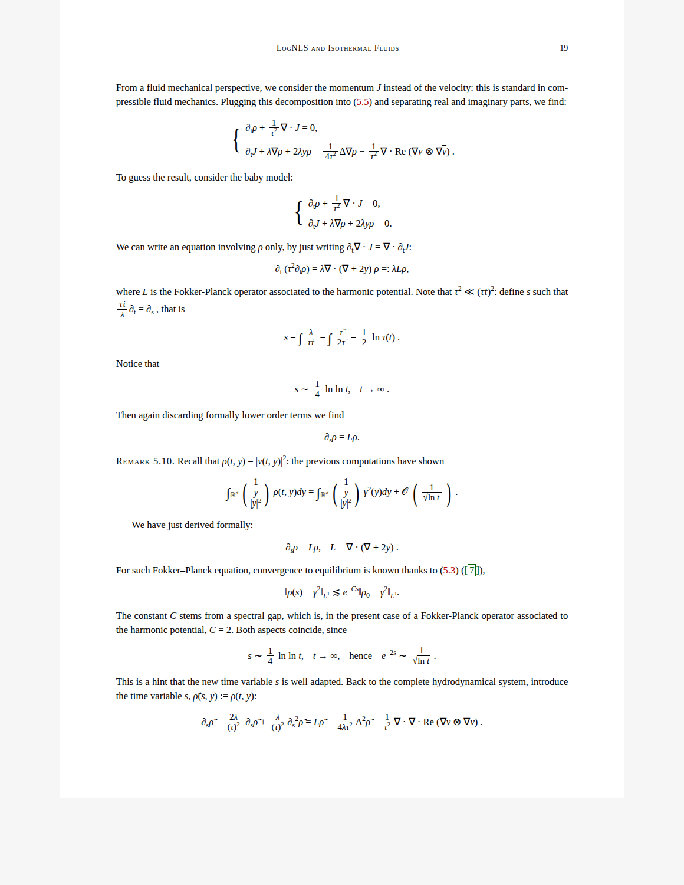LogNLS and Isothermal Fluids 19
From a fluid mechanical perspective, we consider the momentum J instead of the velocity: this is standard in compressible fluid mechanics. Plugging this decomposition into (5.5) and separating real and imaginary parts, we find:
{ ∂tρ + 1 τ2∇ · J = 0, ∂tJ + λ∇ρ + 2λyρ = 14τ2 Δ∇ρ − 1 τ2∇ · Re (∇v ⊗ ∇v) .
To guess the result, consider the baby model:
{ ∂tρ + 1 τ2∇ · J = 0, ∂tJ + λ∇ρ + 2λyρ = 0.
We can write an equation involving ρ only, by just writing ∂t∇ · J = ∇ · ∂tJ:
∂t (τ2∂tρ) = λ∇ · (∇ + 2y) ρ =: λLρ,
where L is the Fokker-Planck operator associated to the harmonic potential. Note that τ2 ≪ (τ̇τ)2: define s such that τ̇τ λ∂t = ∂s , that is
s = ∫ λτ̇τ = ∫ τ̈2τ̇ = 12 ln τ̇(t) .
Notice that
s ∼ 14 ln ln t, t → ∞ .
Then again discarding formally lower order terms we find
∂sρ = Lρ.
Remark 5.10. Recall that ρ(t, y) = |v(t, y)|2: the previous computations have shown
∫ℝd (1 y|y|2) ρ(t, y)dy = ∫ℝd (1 y|y|2) γ2(y)dy + 𝒪 (1√ln t) .
We have just derived formally:
∂sρ = Lρ, L = ∇ · (∇ + 2y) .
For such Fokker–Planck equation, convergence to equilibrium is known thanks to (5.3) ([7]),
‖ρ(s) − γ2‖L1 ≲ e−Cs‖ρ0 − γ2‖L1.
The constant C stems from a spectral gap, which is, in the present case of a Fokker-Planck operator associated to the harmonic potential, C = 2. Both aspects coincide, since
s ∼ 14 ln ln t, t → ∞, hence e−2s ∼ 1√ln t.
This is a hint that the new time variable s is well adapted. Back to the complete hydrodynamical system, introduce the time variable s, ρ̃(s, y) := ρ(t, y):
∂sρ̃ − 2λ(τ̇)2 ∂sρ̃ + λ(τ̇)2∂s2ρ̃ = Lρ̃ − 14λτ2 Δ2ρ̃ − 1 τ2∇ · ∇ · Re (∇v ⊗ ∇v) .